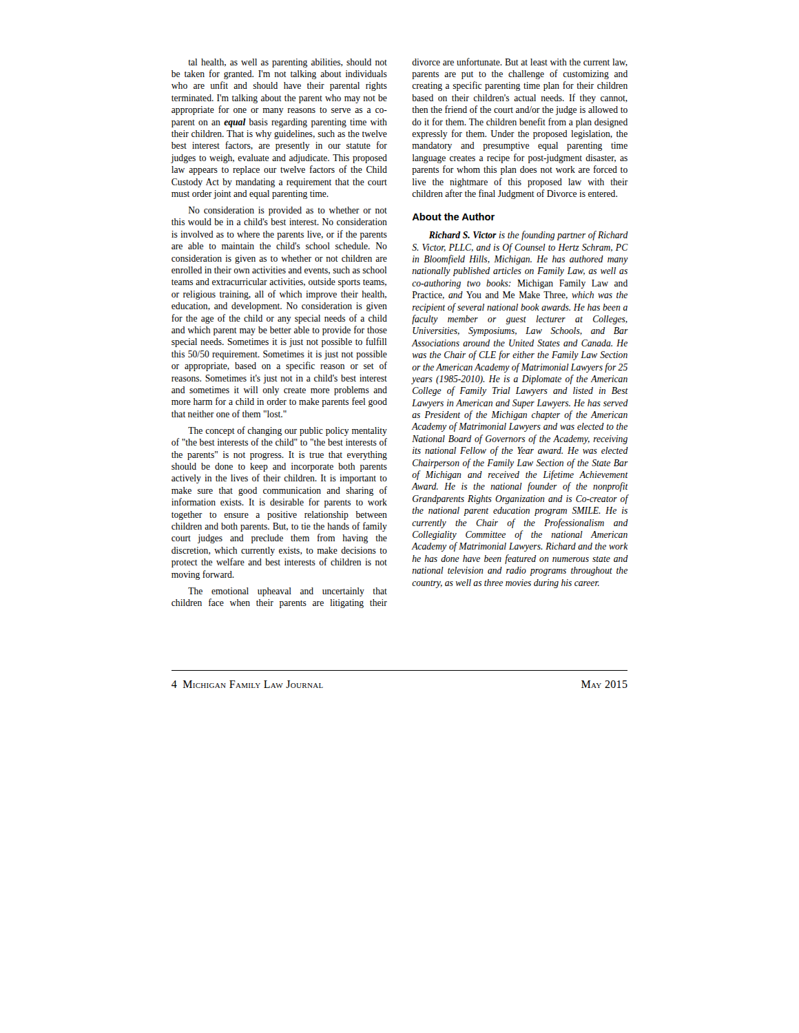tal health, as well as parenting abilities, should not be taken for granted. I'm not talking about individuals who are unfit and should have their parental rights terminated. I'm talking about the parent who may not be appropriate for one or many reasons to serve as a co-parent on an equal basis regarding parenting time with their children. That is why guidelines, such as the twelve best interest factors, are presently in our statute for judges to weigh, evaluate and adjudicate. This proposed law appears to replace our twelve factors of the Child Custody Act by mandating a requirement that the court must order joint and equal parenting time.
No consideration is provided as to whether or not this would be in a child's best interest. No consideration is involved as to where the parents live, or if the parents are able to maintain the child's school schedule. No consideration is given as to whether or not children are enrolled in their own activities and events, such as school teams and extracurricular activities, outside sports teams, or religious training, all of which improve their health, education, and development. No consideration is given for the age of the child or any special needs of a child and which parent may be better able to provide for those special needs. Sometimes it is just not possible to fulfill this 50/50 requirement. Sometimes it is just not possible or appropriate, based on a specific reason or set of reasons. Sometimes it's just not in a child's best interest and sometimes it will only create more problems and more harm for a child in order to make parents feel good that neither one of them "lost."
The concept of changing our public policy mentality of "the best interests of the child" to "the best interests of the parents" is not progress. It is true that everything should be done to keep and incorporate both parents actively in the lives of their children. It is important to make sure that good communication and sharing of information exists. It is desirable for parents to work together to ensure a positive relationship between children and both parents. But, to tie the hands of family court judges and preclude them from having the discretion, which currently exists, to make decisions to protect the welfare and best interests of children is not moving forward.
The emotional upheaval and uncertainly that children face when their parents are litigating their divorce are unfortunate. But at least with the current law, parents are put to the challenge of customizing and creating a specific parenting time plan for their children based on their children's actual needs. If they cannot, then the friend of the court and/or the judge is allowed to do it for them. The children benefit from a plan designed expressly for them. Under the proposed legislation, the mandatory and presumptive equal parenting time language creates a recipe for post-judgment disaster, as parents for whom this plan does not work are forced to live the nightmare of this proposed law with their children after the final Judgment of Divorce is entered.
About the Author
Richard S. Victor is the founding partner of Richard S. Victor, PLLC, and is Of Counsel to Hertz Schram, PC in Bloomfield Hills, Michigan. He has authored many nationally published articles on Family Law, as well as co-authoring two books: Michigan Family Law and Practice, and You and Me Make Three, which was the recipient of several national book awards. He has been a faculty member or guest lecturer at Colleges, Universities, Symposiums, Law Schools, and Bar Associations around the United States and Canada. He was the Chair of CLE for either the Family Law Section or the American Academy of Matrimonial Lawyers for 25 years (1985-2010). He is a Diplomate of the American College of Family Trial Lawyers and listed in Best Lawyers in American and Super Lawyers. He has served as President of the Michigan chapter of the American Academy of Matrimonial Lawyers and was elected to the National Board of Governors of the Academy, receiving its national Fellow of the Year award. He was elected Chairperson of the Family Law Section of the State Bar of Michigan and received the Lifetime Achievement Award. He is the national founder of the nonprofit Grandparents Rights Organization and is Co-creator of the national parent education program SMILE. He is currently the Chair of the Professionalism and Collegiality Committee of the national American Academy of Matrimonial Lawyers. Richard and the work he has done have been featured on numerous state and national television and radio programs throughout the country, as well as three movies during his career.
4 Michigan Family Law Journal
May 2015